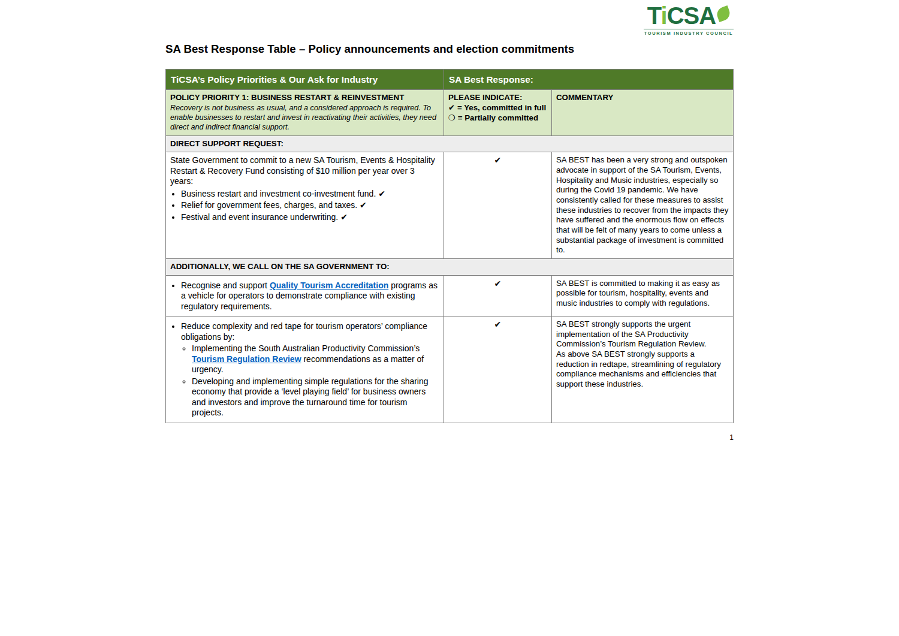Ti CSA
TOURISM INDUSTRY COUNCIL
SA Best Response Table – Policy announcements and election commitments
| TiCSA’s Policy Priorities & Our Ask for Industry | SA Best Response: |
| POLICY PRIORITY 1: BUSINESS RESTART & REINVESTMENT Recovery is not business as usual, and a considered approach is required. To enable businesses to restart and invest in reactivating their activities, they need direct and indirect financial support. | PLEASE INDICATE: ✔ = Yes, committed in full ❍ = Partially committed | COMMENTARY |
| DIRECT SUPPORT REQUEST: |
| State Government to commit to a new SA Tourism, Events & Hospitality Restart & Recovery Fund consisting of $10 million per year over 3 years: Business restart and investment co-investment fund. ✔ Relief for government fees, charges, and taxes. ✔ Festival and event insurance underwriting. ✔ | ✔ | SA BEST has been a very strong and outspoken advocate in support of the SA Tourism, Events, Hospitality and Music industries, especially so during the Covid 19 pandemic. We have consistently called for these measures to assist these industries to recover from the impacts they have suffered and the enormous flow on effects that will be felt of many years to come unless a substantial package of investment is committed to. |
| ADDITIONALLY, WE CALL ON THE SA GOVERNMENT TO: |
| Recognise and support Quality Tourism Accreditation programs as a vehicle for operators to demonstrate compliance with existing regulatory requirements. | ✔ | SA BEST is committed to making it as easy as possible for tourism, hospitality, events and music industries to comply with regulations. |
| Reduce complexity and red tape for tourism operators’ compliance obligations by: Implementing the South Australian Productivity Commission’s Tourism Regulation Review recommendations as a matter of urgency. Developing and implementing simple regulations for the sharing economy that provide a ‘level playing field’ for business owners and investors and improve the turnaround time for tourism projects. | ✔ | SA BEST strongly supports the urgent implementation of the SA Productivity Commission’s Tourism Regulation Review. As above SA BEST strongly supports a reduction in redtape, streamlining of regulatory compliance mechanisms and efficiencies that support these industries. |
1